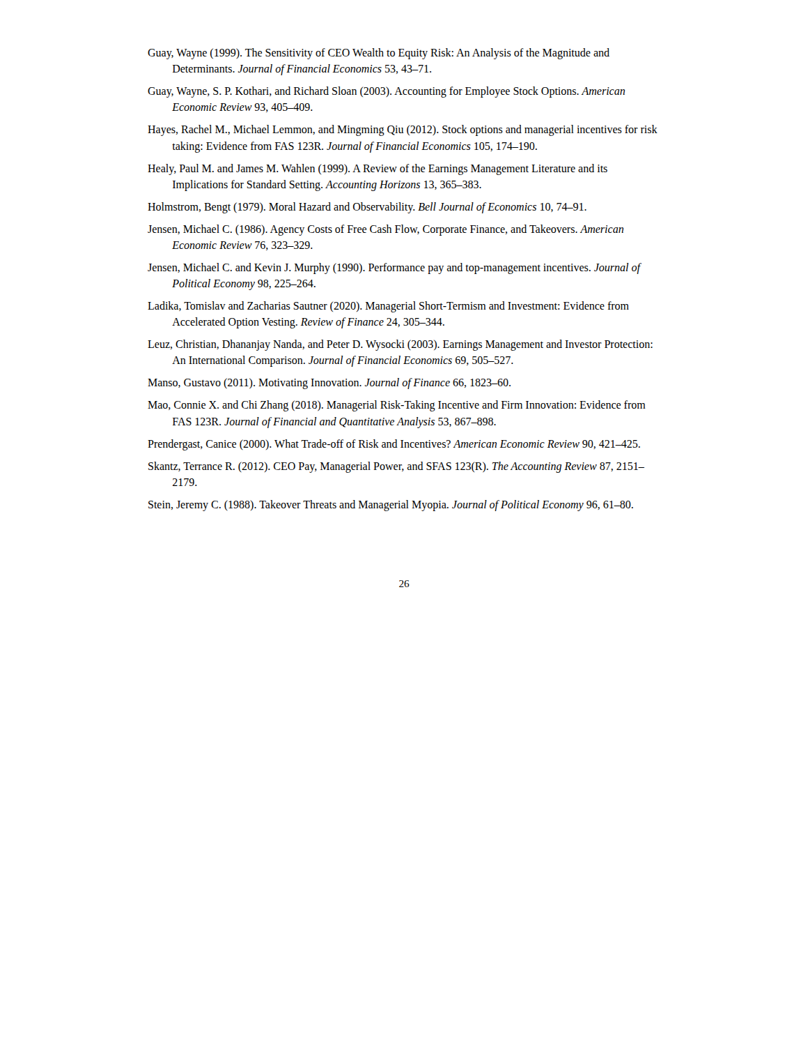Guay, Wayne (1999). The Sensitivity of CEO Wealth to Equity Risk: An Analysis of the Magnitude and Determinants. Journal of Financial Economics 53, 43–71.
Guay, Wayne, S. P. Kothari, and Richard Sloan (2003). Accounting for Employee Stock Options. American Economic Review 93, 405–409.
Hayes, Rachel M., Michael Lemmon, and Mingming Qiu (2012). Stock options and managerial incentives for risk taking: Evidence from FAS 123R. Journal of Financial Economics 105, 174–190.
Healy, Paul M. and James M. Wahlen (1999). A Review of the Earnings Management Literature and its Implications for Standard Setting. Accounting Horizons 13, 365–383.
Holmstrom, Bengt (1979). Moral Hazard and Observability. Bell Journal of Economics 10, 74–91.
Jensen, Michael C. (1986). Agency Costs of Free Cash Flow, Corporate Finance, and Takeovers. American Economic Review 76, 323–329.
Jensen, Michael C. and Kevin J. Murphy (1990). Performance pay and top-management incentives. Journal of Political Economy 98, 225–264.
Ladika, Tomislav and Zacharias Sautner (2020). Managerial Short-Termism and Investment: Evidence from Accelerated Option Vesting. Review of Finance 24, 305–344.
Leuz, Christian, Dhananjay Nanda, and Peter D. Wysocki (2003). Earnings Management and Investor Protection: An International Comparison. Journal of Financial Economics 69, 505–527.
Manso, Gustavo (2011). Motivating Innovation. Journal of Finance 66, 1823–60.
Mao, Connie X. and Chi Zhang (2018). Managerial Risk-Taking Incentive and Firm Innovation: Evidence from FAS 123R. Journal of Financial and Quantitative Analysis 53, 867–898.
Prendergast, Canice (2000). What Trade-off of Risk and Incentives? American Economic Review 90, 421–425.
Skantz, Terrance R. (2012). CEO Pay, Managerial Power, and SFAS 123(R). The Accounting Review 87, 2151–2179.
Stein, Jeremy C. (1988). Takeover Threats and Managerial Myopia. Journal of Political Economy 96, 61–80.
26